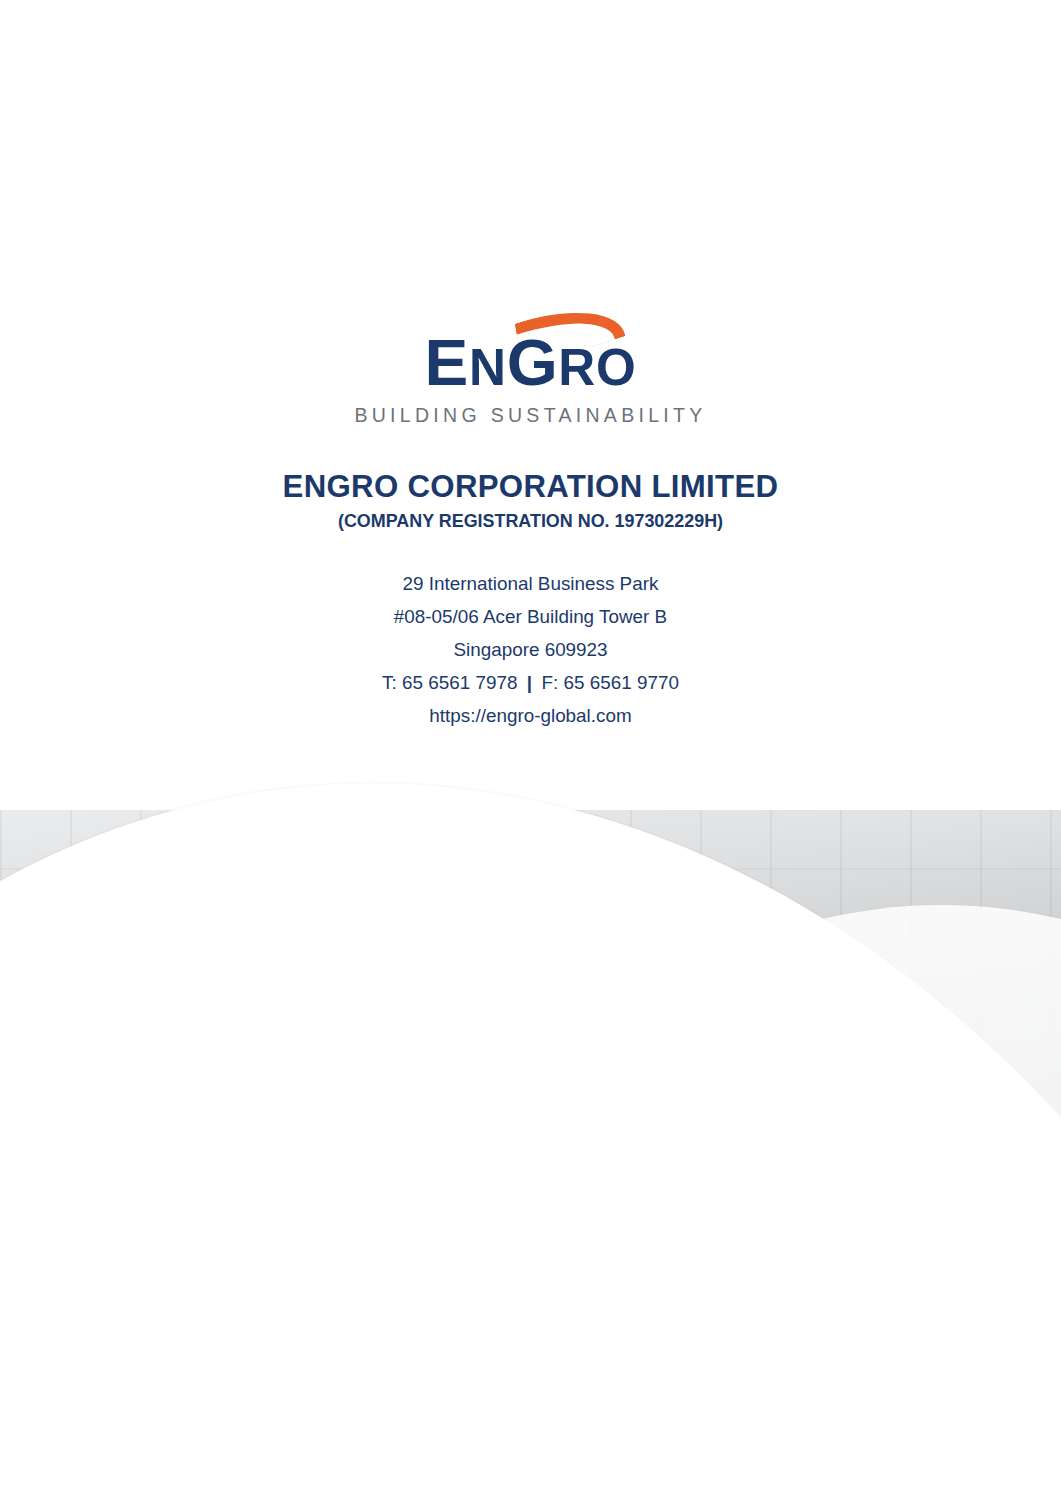ENGRO
Building Sustainability
ENGRO CORPORATION LIMITED
(COMPANY REGISTRATION NO. 197302229H)
29 International Business Park
#08-05/06 Acer Building Tower B
Singapore 609923
T: 65 6561 7978|F: 65 6561 9770
https://engro-global.com